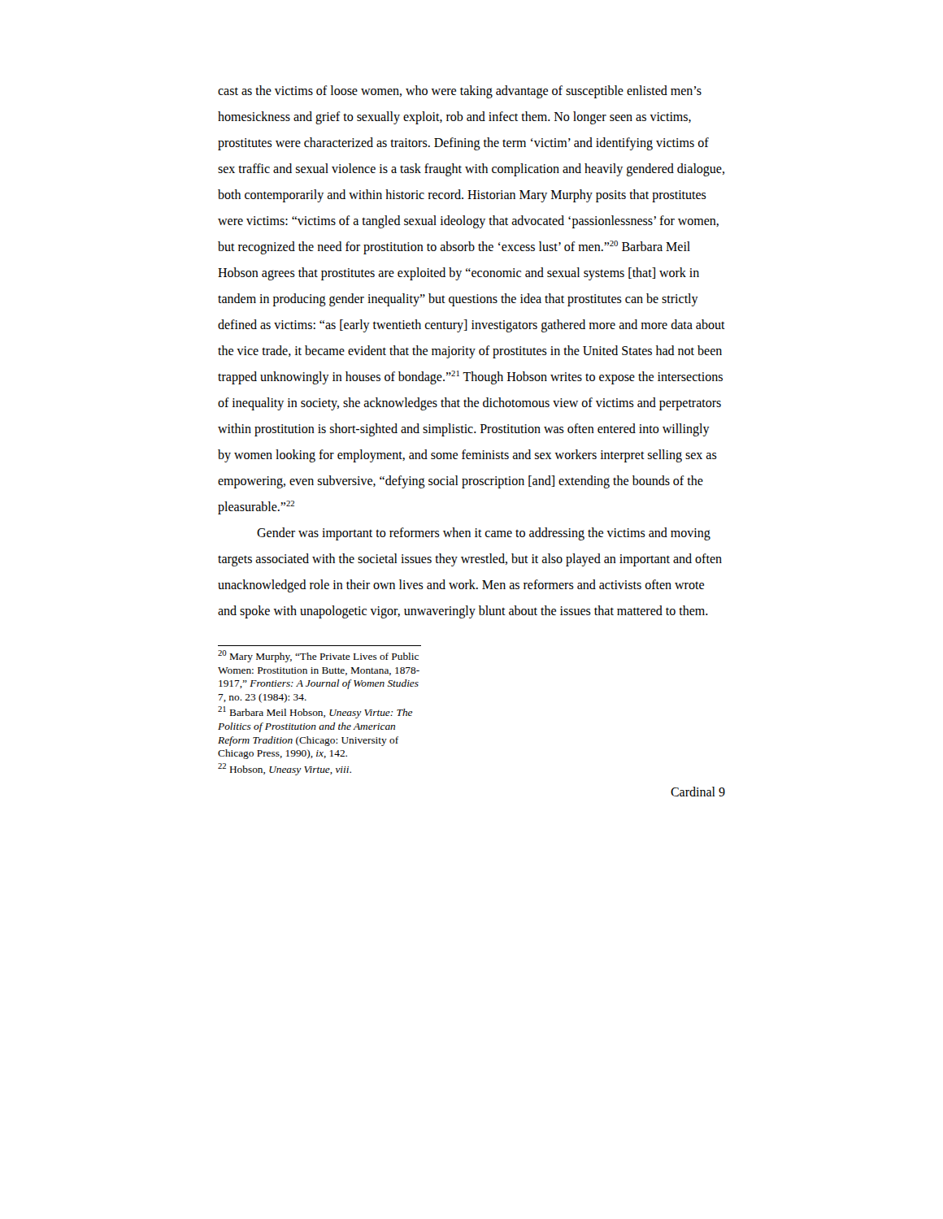cast as the victims of loose women, who were taking advantage of susceptible enlisted men’s homesickness and grief to sexually exploit, rob and infect them. No longer seen as victims, prostitutes were characterized as traitors. Defining the term ‘victim’ and identifying victims of sex traffic and sexual violence is a task fraught with complication and heavily gendered dialogue, both contemporarily and within historic record. Historian Mary Murphy posits that prostitutes were victims: “victims of a tangled sexual ideology that advocated ‘passionlessness’ for women, but recognized the need for prostitution to absorb the ‘excess lust’ of men.”20 Barbara Meil Hobson agrees that prostitutes are exploited by “economic and sexual systems [that] work in tandem in producing gender inequality” but questions the idea that prostitutes can be strictly defined as victims: “as [early twentieth century] investigators gathered more and more data about the vice trade, it became evident that the majority of prostitutes in the United States had not been trapped unknowingly in houses of bondage.”21 Though Hobson writes to expose the intersections of inequality in society, she acknowledges that the dichotomous view of victims and perpetrators within prostitution is short-sighted and simplistic. Prostitution was often entered into willingly by women looking for employment, and some feminists and sex workers interpret selling sex as empowering, even subversive, “defying social proscription [and] extending the bounds of the pleasurable.”22
Gender was important to reformers when it came to addressing the victims and moving targets associated with the societal issues they wrestled, but it also played an important and often unacknowledged role in their own lives and work. Men as reformers and activists often wrote and spoke with unapologetic vigor, unwaveringly blunt about the issues that mattered to them.
20 Mary Murphy, “The Private Lives of Public Women: Prostitution in Butte, Montana, 1878-1917,” Frontiers: A Journal of Women Studies 7, no. 23 (1984): 34.
21 Barbara Meil Hobson, Uneasy Virtue: The Politics of Prostitution and the American Reform Tradition (Chicago: University of Chicago Press, 1990), ix, 142.
22 Hobson, Uneasy Virtue, viii.
Cardinal 9